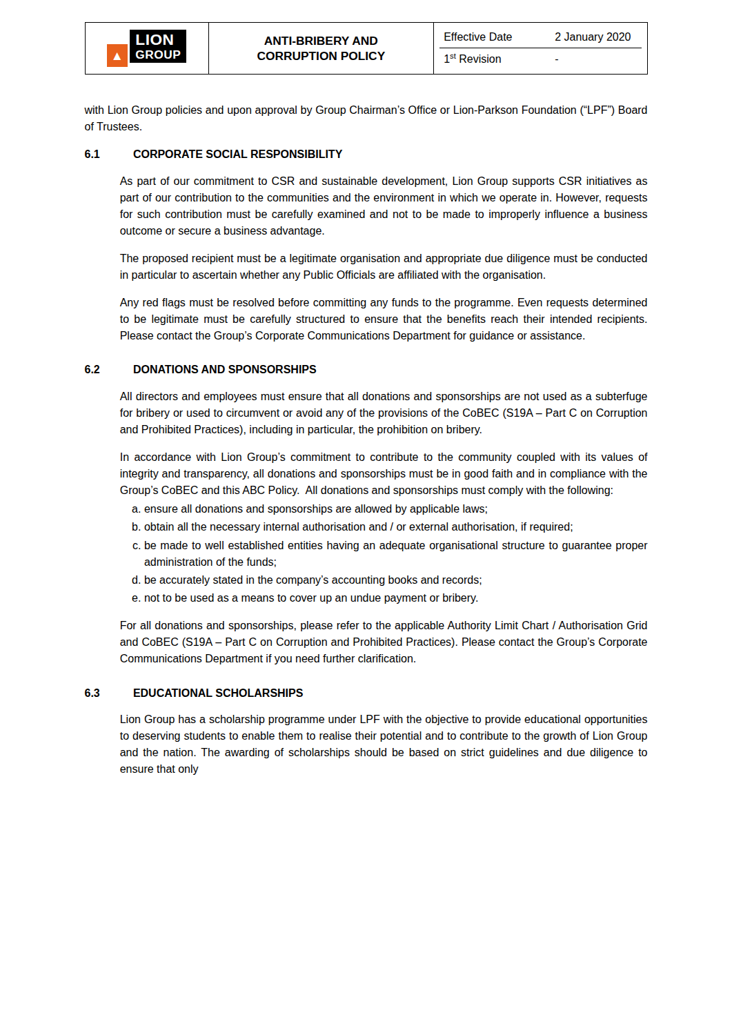| ▲ LION GROUP | ANTI-BRIBERY AND CORRUPTION POLICY | / Effective Date / 2 January 2020 / / 1 st Revision / - / |
with Lion Group policies and upon approval by Group Chairman’s Office or Lion-Parkson Foundation (“LPF”) Board of Trustees.
6.1 CORPORATE SOCIAL RESPONSIBILITY
As part of our commitment to CSR and sustainable development, Lion Group supports CSR initiatives as part of our contribution to the communities and the environment in which we operate in. However, requests for such contribution must be carefully examined and not to be made to improperly influence a business outcome or secure a business advantage.
The proposed recipient must be a legitimate organisation and appropriate due diligence must be conducted in particular to ascertain whether any Public Officials are affiliated with the organisation.
Any red flags must be resolved before committing any funds to the programme. Even requests determined to be legitimate must be carefully structured to ensure that the benefits reach their intended recipients. Please contact the Group’s Corporate Communications Department for guidance or assistance.
6.2 DONATIONS AND SPONSORSHIPS
All directors and employees must ensure that all donations and sponsorships are not used as a subterfuge for bribery or used to circumvent or avoid any of the provisions of the CoBEC (S19A – Part C on Corruption and Prohibited Practices), including in particular, the prohibition on bribery.
In accordance with Lion Group’s commitment to contribute to the community coupled with its values of integrity and transparency, all donations and sponsorships must be in good faith and in compliance with the Group’s CoBEC and this ABC Policy. All donations and sponsorships must comply with the following:
ensure all donations and sponsorships are allowed by applicable laws;
obtain all the necessary internal authorisation and / or external authorisation, if required;
be made to well established entities having an adequate organisational structure to guarantee proper administration of the funds;
be accurately stated in the company’s accounting books and records;
not to be used as a means to cover up an undue payment or bribery.
For all donations and sponsorships, please refer to the applicable Authority Limit Chart / Authorisation Grid and CoBEC (S19A – Part C on Corruption and Prohibited Practices). Please contact the Group’s Corporate Communications Department if you need further clarification.
6.3 EDUCATIONAL SCHOLARSHIPS
Lion Group has a scholarship programme under LPF with the objective to provide educational opportunities to deserving students to enable them to realise their potential and to contribute to the growth of Lion Group and the nation. The awarding of scholarships should be based on strict guidelines and due diligence to ensure that only